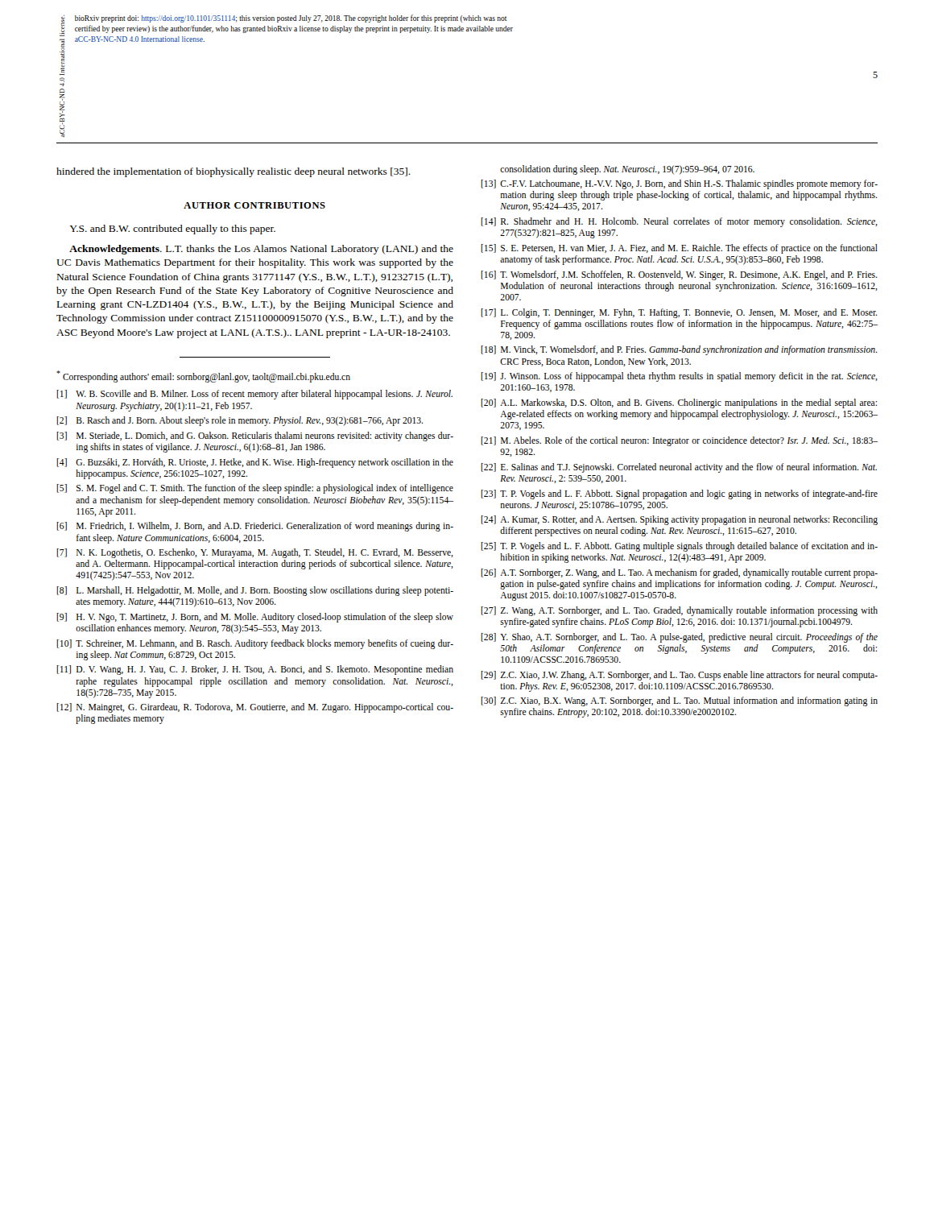aCC-BY-NC-ND 4.0 International license.
bioRxiv preprint doi: https://doi.org/10.1101/351114; this version posted July 27, 2018. The copyright holder for this preprint (which was not
certified by peer review) is the author/funder, who has granted bioRxiv a license to display the preprint in perpetuity. It is made available under
aCC-BY-NC-ND 4.0 International license.
5
hindered the implementation of biophysically realistic deep neural networks [35].
Author Contributions
Y.S. and B.W. contributed equally to this paper.
Acknowledgements. L.T. thanks the Los Alamos National Laboratory (LANL) and the UC Davis Mathematics Department for their hospitality. This work was supported by the Natural Science Foundation of China grants 31771147 (Y.S., B.W., L.T.), 91232715 (L.T), by the Open Research Fund of the State Key Laboratory of Cognitive Neuroscience and Learning grant CN-LZD1404 (Y.S., B.W., L.T.), by the Beijing Municipal Science and Technology Commission under contract Z151100000915070 (Y.S., B.W., L.T.), and by the ASC Beyond Moore's Law project at LANL (A.T.S.).. LANL preprint - LA-UR-18-24103.
* Corresponding authors' email: sornborg@lanl.gov, taolt@mail.cbi.pku.edu.cn
[1] W. B. Scoville and B. Milner. Loss of recent memory after bilateral hippocampal lesions. J. Neurol. Neurosurg. Psychiatry, 20(1):11–21, Feb 1957.
[2] B. Rasch and J. Born. About sleep's role in memory. Physiol. Rev., 93(2):681–766, Apr 2013.
[3] M. Steriade, L. Domich, and G. Oakson. Reticularis thalami neurons revisited: activity changes during shifts in states of vigilance. J. Neurosci., 6(1):68–81, Jan 1986.
[4] G. Buzsáki, Z. Horváth, R. Urioste, J. Hetke, and K. Wise. High-frequency network oscillation in the hippocampus. Science, 256:1025–1027, 1992.
[5] S. M. Fogel and C. T. Smith. The function of the sleep spindle: a physiological index of intelligence and a mechanism for sleep-dependent memory consolidation. Neurosci Biobehav Rev, 35(5):1154–1165, Apr 2011.
[6] M. Friedrich, I. Wilhelm, J. Born, and A.D. Friederici. Generalization of word meanings during infant sleep. Nature Communications, 6:6004, 2015.
[7] N. K. Logothetis, O. Eschenko, Y. Murayama, M. Augath, T. Steudel, H. C. Evrard, M. Besserve, and A. Oeltermann. Hippocampal-cortical interaction during periods of subcortical silence. Nature, 491(7425):547–553, Nov 2012.
[8] L. Marshall, H. Helgadottir, M. Molle, and J. Born. Boosting slow oscillations during sleep potentiates memory. Nature, 444(7119):610–613, Nov 2006.
[9] H. V. Ngo, T. Martinetz, J. Born, and M. Molle. Auditory closed-loop stimulation of the sleep slow oscillation enhances memory. Neuron, 78(3):545–553, May 2013.
[10] T. Schreiner, M. Lehmann, and B. Rasch. Auditory feedback blocks memory benefits of cueing during sleep. Nat Commun, 6:8729, Oct 2015.
[11] D. V. Wang, H. J. Yau, C. J. Broker, J. H. Tsou, A. Bonci, and S. Ikemoto. Mesopontine median raphe regulates hippocampal ripple oscillation and memory consolidation. Nat. Neurosci., 18(5):728–735, May 2015.
[12] N. Maingret, G. Girardeau, R. Todorova, M. Goutierre, and M. Zugaro. Hippocampo-cortical coupling mediates memory
consolidation during sleep. Nat. Neurosci., 19(7):959–964, 07 2016.
[13] C.-F.V. Latchoumane, H.-V.V. Ngo, J. Born, and Shin H.-S. Thalamic spindles promote memory formation during sleep through triple phase-locking of cortical, thalamic, and hippocampal rhythms. Neuron, 95:424–435, 2017.
[14] R. Shadmehr and H. H. Holcomb. Neural correlates of motor memory consolidation. Science, 277(5327):821–825, Aug 1997.
[15] S. E. Petersen, H. van Mier, J. A. Fiez, and M. E. Raichle. The effects of practice on the functional anatomy of task performance. Proc. Natl. Acad. Sci. U.S.A., 95(3):853–860, Feb 1998.
[16] T. Womelsdorf, J.M. Schoffelen, R. Oostenveld, W. Singer, R. Desimone, A.K. Engel, and P. Fries. Modulation of neuronal interactions through neuronal synchronization. Science, 316:1609–1612, 2007.
[17] L. Colgin, T. Denninger, M. Fyhn, T. Hafting, T. Bonnevie, O. Jensen, M. Moser, and E. Moser. Frequency of gamma oscillations routes flow of information in the hippocampus. Nature, 462:75–78, 2009.
[18] M. Vinck, T. Womelsdorf, and P. Fries. Gamma-band synchronization and information transmission. CRC Press, Boca Raton, London, New York, 2013.
[19] J. Winson. Loss of hippocampal theta rhythm results in spatial memory deficit in the rat. Science, 201:160–163, 1978.
[20] A.L. Markowska, D.S. Olton, and B. Givens. Cholinergic manipulations in the medial septal area: Age-related effects on working memory and hippocampal electrophysiology. J. Neurosci., 15:2063–2073, 1995.
[21] M. Abeles. Role of the cortical neuron: Integrator or coincidence detector? Isr. J. Med. Sci., 18:83–92, 1982.
[22] E. Salinas and T.J. Sejnowski. Correlated neuronal activity and the flow of neural information. Nat. Rev. Neurosci., 2: 539–550, 2001.
[23] T. P. Vogels and L. F. Abbott. Signal propagation and logic gating in networks of integrate-and-fire neurons. J Neurosci, 25:10786–10795, 2005.
[24] A. Kumar, S. Rotter, and A. Aertsen. Spiking activity propagation in neuronal networks: Reconciling different perspectives on neural coding. Nat. Rev. Neurosci., 11:615–627, 2010.
[25] T. P. Vogels and L. F. Abbott. Gating multiple signals through detailed balance of excitation and inhibition in spiking networks. Nat. Neurosci., 12(4):483–491, Apr 2009.
[26] A.T. Sornborger, Z. Wang, and L. Tao. A mechanism for graded, dynamically routable current propagation in pulse-gated synfire chains and implications for information coding. J. Comput. Neurosci., August 2015. doi:10.1007/s10827-015-0570-8.
[27] Z. Wang, A.T. Sornborger, and L. Tao. Graded, dynamically routable information processing with synfire-gated synfire chains. PLoS Comp Biol, 12:6, 2016. doi: 10.1371/journal.pcbi.1004979.
[28] Y. Shao, A.T. Sornborger, and L. Tao. A pulse-gated, predictive neural circuit. Proceedings of the 50th Asilomar Conference on Signals, Systems and Computers, 2016. doi: 10.1109/ACSSC.2016.7869530.
[29] Z.C. Xiao, J.W. Zhang, A.T. Sornborger, and L. Tao. Cusps enable line attractors for neural computation. Phys. Rev. E, 96:052308, 2017. doi:10.1109/ACSSC.2016.7869530.
[30] Z.C. Xiao, B.X. Wang, A.T. Sornborger, and L. Tao. Mutual information and information gating in synfire chains. Entropy, 20:102, 2018. doi:10.3390/e20020102.